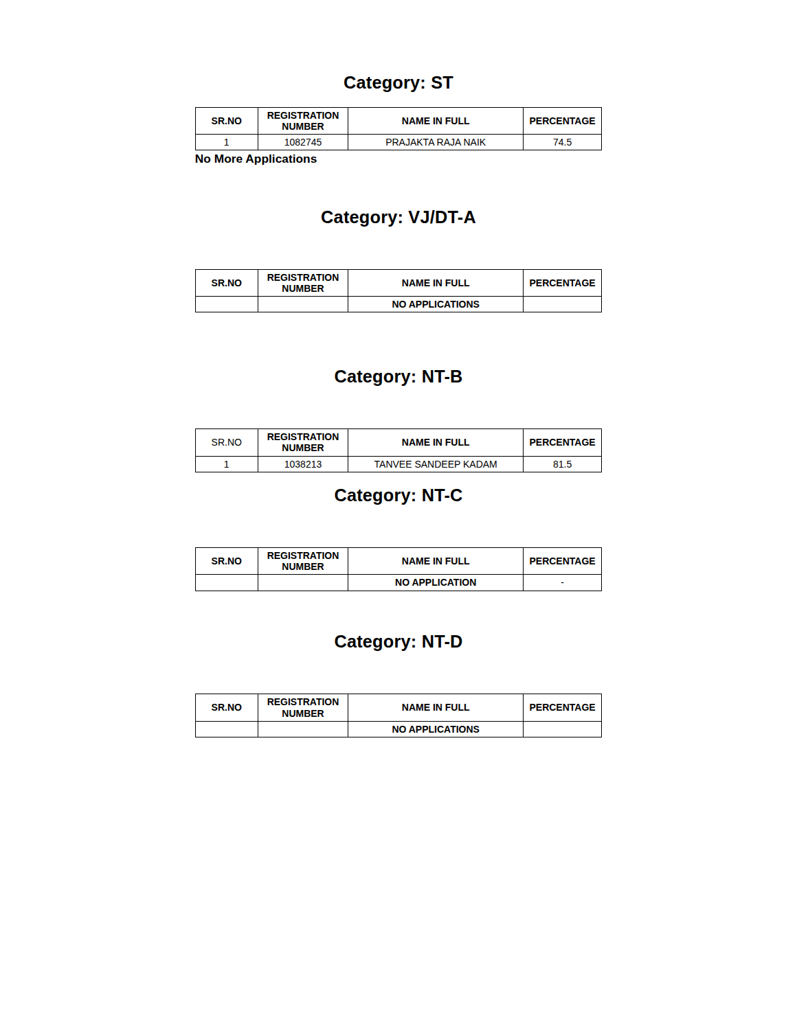Category: ST
| SR.NO | REGISTRATION NUMBER | NAME IN FULL | PERCENTAGE |
| --- | --- | --- | --- |
| 1 | 1082745 | PRAJAKTA RAJA NAIK | 74.5 |
No More Applications
Category: VJ/DT-A
| SR.NO | REGISTRATION NUMBER | NAME IN FULL | PERCENTAGE |
| --- | --- | --- | --- |
| | | NO APPLICATIONS | |
Category: NT-B
| SR.NO | REGISTRATION NUMBER | NAME IN FULL | PERCENTAGE |
| --- | --- | --- | --- |
| 1 | 1038213 | TANVEE SANDEEP KADAM | 81.5 |
Category: NT-C
| SR.NO | REGISTRATION NUMBER | NAME IN FULL | PERCENTAGE |
| --- | --- | --- | --- |
| | | NO APPLICATION | - |
Category: NT-D
| SR.NO | REGISTRATION NUMBER | NAME IN FULL | PERCENTAGE |
| --- | --- | --- | --- |
| | | NO APPLICATIONS | |